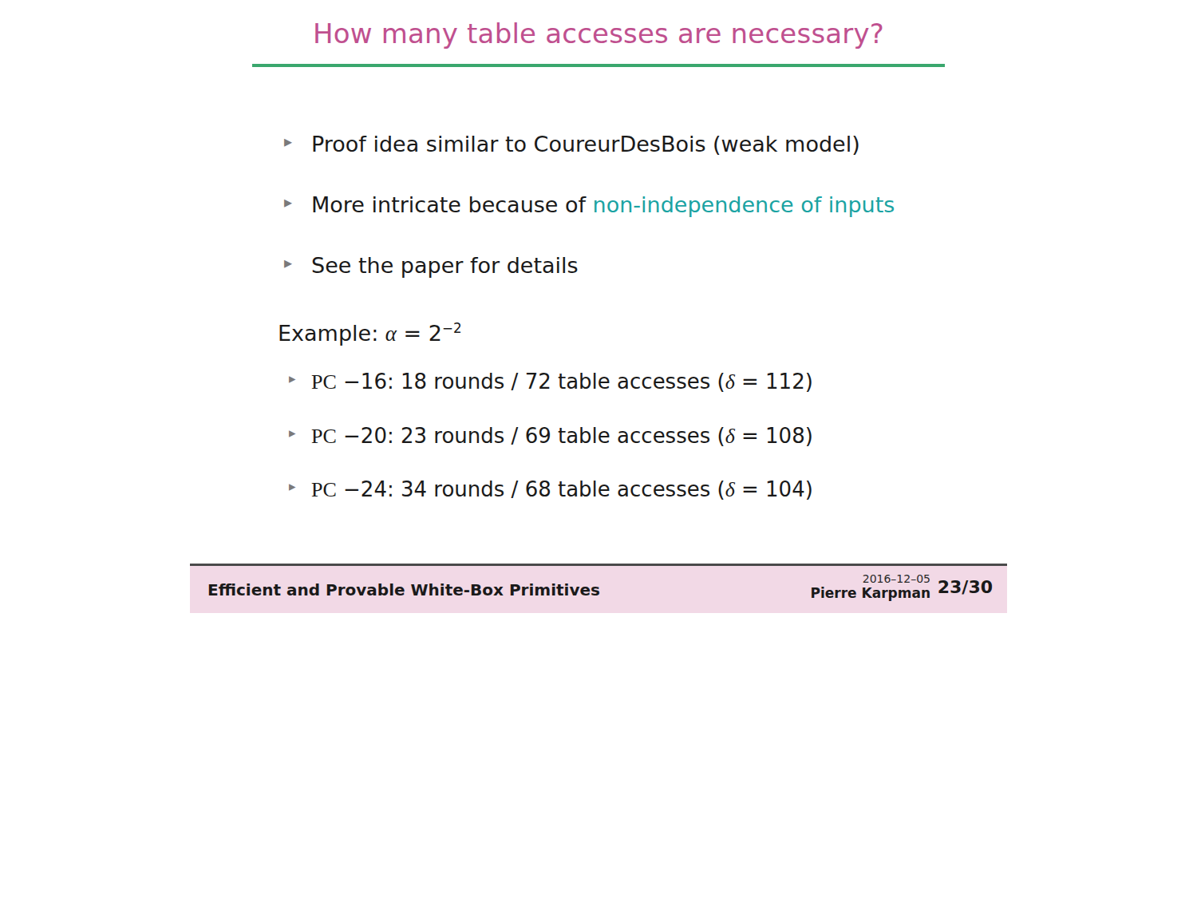How many table accesses are necessary?
Proof idea similar to CoureurDesBois (weak model)
More intricate because of non-independence of inputs
See the paper for details
Example: α = 2−2
PC −16: 18 rounds / 72 table accesses (δ = 112)
PC −20: 23 rounds / 69 table accesses (δ = 108)
PC −24: 34 rounds / 68 table accesses (δ = 104)
Efficient and Provable White-Box Primitives
2016–12–05
Pierre Karpman
23/30